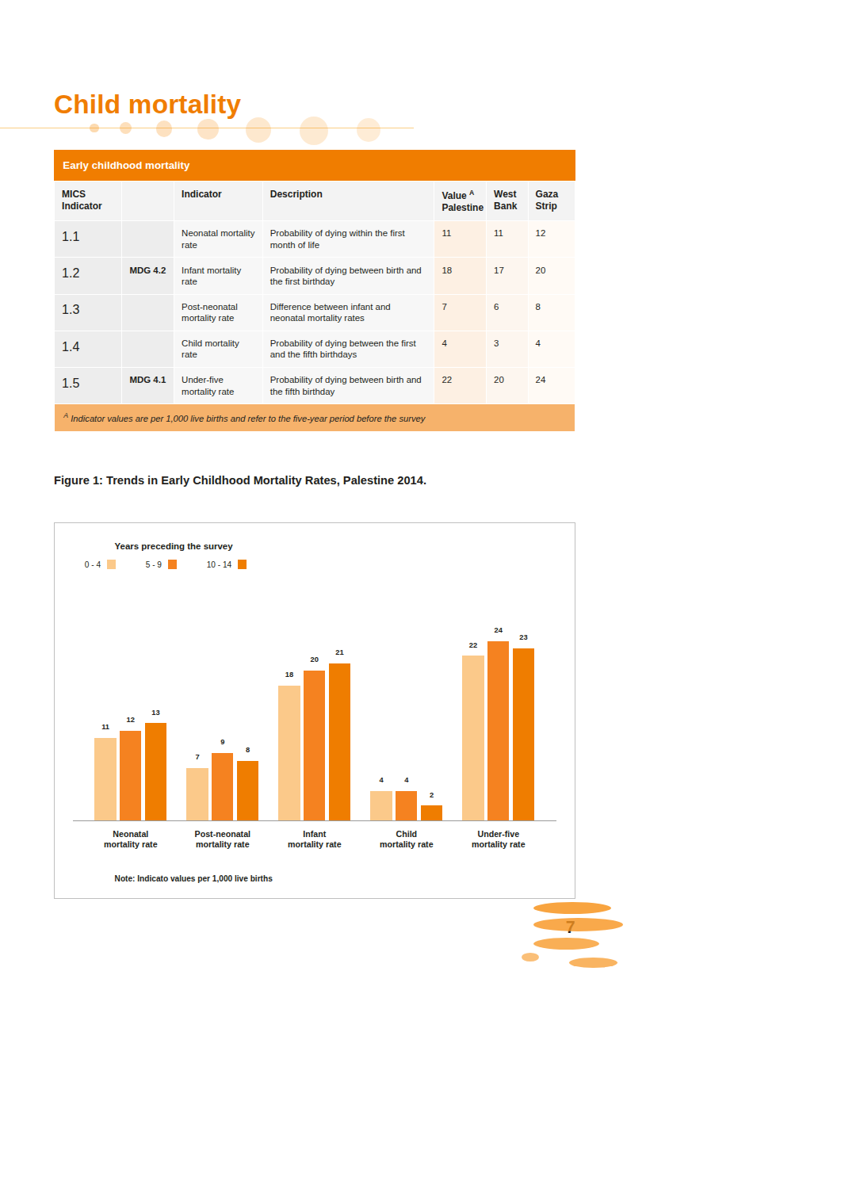Child mortality
Early childhood mortality
| MICS Indicator | | Indicator | Description | Value A Palestine | West Bank | Gaza Strip |
| --- | --- | --- | --- | --- | --- | --- |
| 1.1 | | Neonatal mortality rate | Probability of dying within the first month of life | 11 | 11 | 12 |
| 1.2 | MDG 4.2 | Infant mortality rate | Probability of dying between birth and the first birthday | 18 | 17 | 20 |
| 1.3 | | Post-neonatal mortality rate | Difference between infant and neonatal mortality rates | 7 | 6 | 8 |
| 1.4 | | Child mortality rate | Probability of dying between the first and the fifth birthdays | 4 | 3 | 4 |
| 1.5 | MDG 4.1 | Under-five mortality rate | Probability of dying between birth and the fifth birthday | 22 | 20 | 24 |
| A Indicator values are per 1,000 live births and refer to the five-year period before the survey |
Figure 1: Trends in Early Childhood Mortality Rates, Palestine 2014.
Years preceding the survey
0 - 4
5 - 9
10 - 14
11
12
13
7
9
8
18
20
21
4
4
2
22
24
23
Neonatal
mortality rate
Post-neonatal
mortality rate
Infant
mortality rate
Child
mortality rate
Under-five
mortality rate
Note: Indicato values per 1,000 live births
7